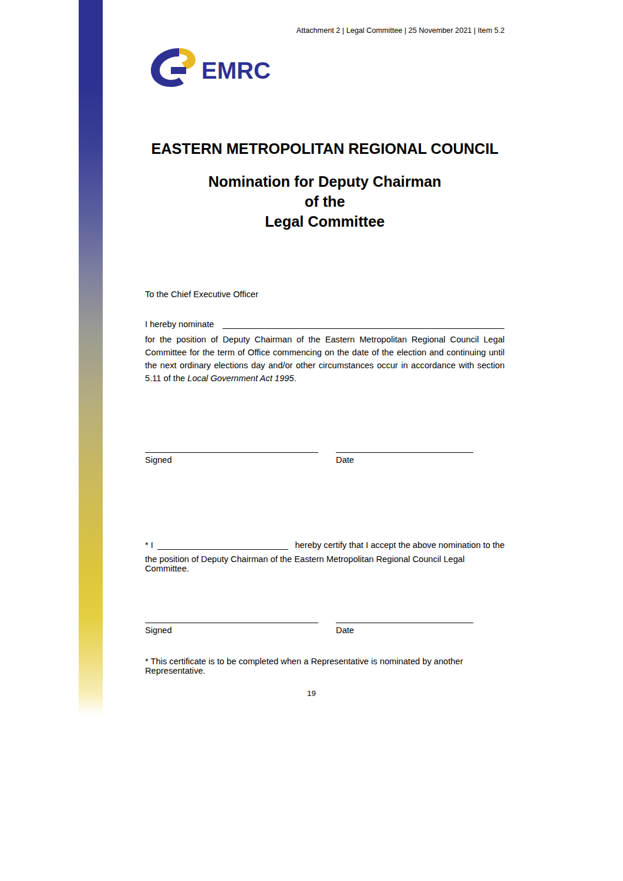Attachment 2 | Legal Committee | 25 November 2021 | Item 5.2
EMRC
EASTERN METROPOLITAN REGIONAL COUNCIL
Nomination for Deputy Chairman
of the
Legal Committee
To the Chief Executive Officer
I hereby nominate
for the position of Deputy Chairman of the Eastern Metropolitan Regional Council Legal Committee for the term of Office commencing on the date of the election and continuing until the next ordinary elections day and/or other circumstances occur in accordance with section 5.11 of the Local Government Act 1995.
Signed
Date
* I hereby certify that I accept the above nomination to the
the position of Deputy Chairman of the Eastern Metropolitan Regional Council Legal Committee.
Signed
Date
* This certificate is to be completed when a Representative is nominated by another Representative.
19